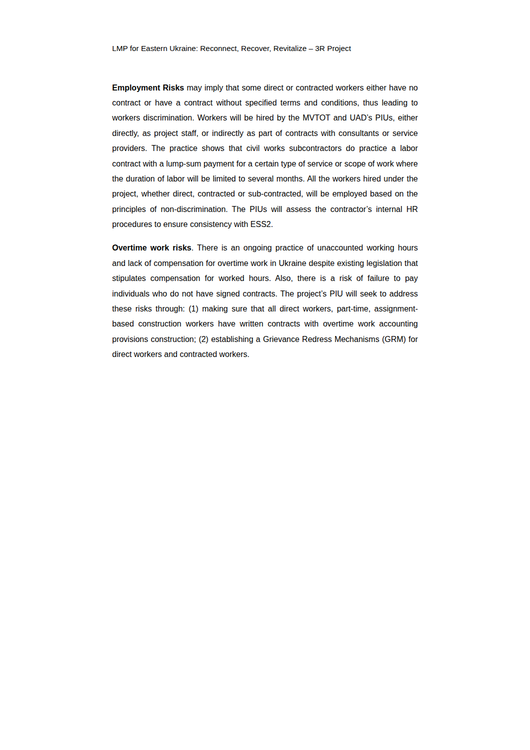LMP for Eastern Ukraine: Reconnect, Recover, Revitalize – 3R Project
Employment Risks may imply that some direct or contracted workers either have no contract or have a contract without specified terms and conditions, thus leading to workers discrimination. Workers will be hired by the MVTOT and UAD’s PIUs, either directly, as project staff, or indirectly as part of contracts with consultants or service providers. The practice shows that civil works subcontractors do practice a labor contract with a lump-sum payment for a certain type of service or scope of work where the duration of labor will be limited to several months. All the workers hired under the project, whether direct, contracted or sub-contracted, will be employed based on the principles of non-discrimination. The PIUs will assess the contractor’s internal HR procedures to ensure consistency with ESS2.
Overtime work risks. There is an ongoing practice of unaccounted working hours and lack of compensation for overtime work in Ukraine despite existing legislation that stipulates compensation for worked hours. Also, there is a risk of failure to pay individuals who do not have signed contracts. The project’s PIU will seek to address these risks through: (1) making sure that all direct workers, part-time, assignment-based construction workers have written contracts with overtime work accounting provisions construction; (2) establishing a Grievance Redress Mechanisms (GRM) for direct workers and contracted workers.